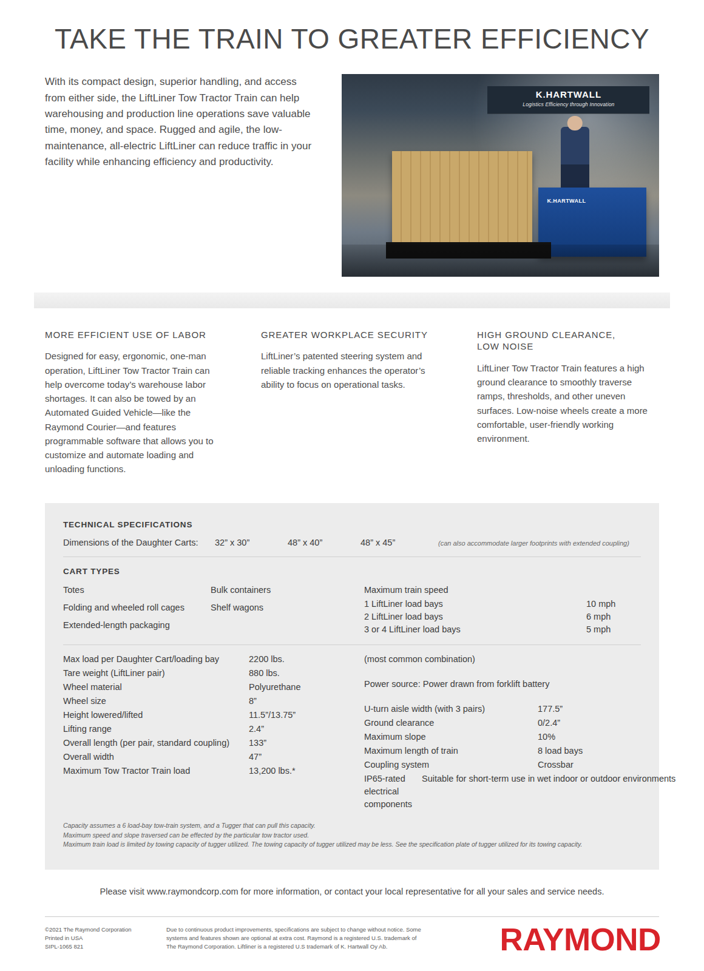TAKE THE TRAIN TO GREATER EFFICIENCY
With its compact design, superior handling, and access from either side, the LiftLiner Tow Tractor Train can help warehousing and production line operations save valuable time, money, and space. Rugged and agile, the low-maintenance, all-electric LiftLiner can reduce traffic in your facility while enhancing efficiency and productivity.
K.HARTWALL
Logistics Efficiency through Innovation
More Efficient Use of Labor
Designed for easy, ergonomic, one-man operation, LiftLiner Tow Tractor Train can help overcome today’s warehouse labor shortages. It can also be towed by an Automated Guided Vehicle—like the Raymond Courier—and features programmable software that allows you to customize and automate loading and unloading functions.
Greater Workplace Security
LiftLiner’s patented steering system and reliable tracking enhances the operator’s ability to focus on operational tasks.
High Ground Clearance,
Low Noise
LiftLiner Tow Tractor Train features a high ground clearance to smoothly traverse ramps, thresholds, and other uneven surfaces. Low-noise wheels create a more comfortable, user-friendly working environment.
Technical Specifications
Dimensions of the Daughter Carts: 32” x 30” 48” x 40” 48” x 45” (can also accommodate larger footprints with extended coupling)
Cart Types
Totes Bulk containers Folding and wheeled roll cages Shelf wagons Extended-length packaging
Maximum train speed
1 LiftLiner load bays 10 mph
2 LiftLiner load bays 6 mph
3 or 4 LiftLiner load bays 5 mph
Max load per Daughter Cart/loading bay 2200 lbs.
Tare weight (LiftLiner pair) 880 lbs.
Wheel material Polyurethane
Wheel size 8”
Height lowered/lifted 11.5”/13.75”
Lifting range 2.4”
Overall length (per pair, standard coupling) 133”
Overall width 47”
Maximum Tow Tractor Train load 13,200 lbs.*
(most common combination)
Power source: Power drawn from forklift battery
U-turn aisle width (with 3 pairs) 177.5”
Ground clearance 0/2.4”
Maximum slope 10%
Maximum length of train 8 load bays
Coupling system Crossbar
IP65-rated electrical components Suitable for short-term use in wet indoor or outdoor environments
Capacity assumes a 6 load-bay tow-train system, and a Tugger that can pull this capacity.
Maximum speed and slope traversed can be effected by the particular tow tractor used.
Maximum train load is limited by towing capacity of tugger utilized. The towing capacity of tugger utilized may be less. See the specification plate of tugger utilized for its towing capacity.
Please visit www.raymondcorp.com for more information, or contact your local representative for all your sales and service needs.
©2021 The Raymond Corporation
Printed in USA
SIPL-1065 821
Due to continuous product improvements, specifications are subject to change without notice. Some systems and features shown are optional at extra cost. Raymond is a registered U.S. trademark of The Raymond Corporation. Liftliner is a registered U.S trademark of K. Hartwall Oy Ab.
RAYMOND